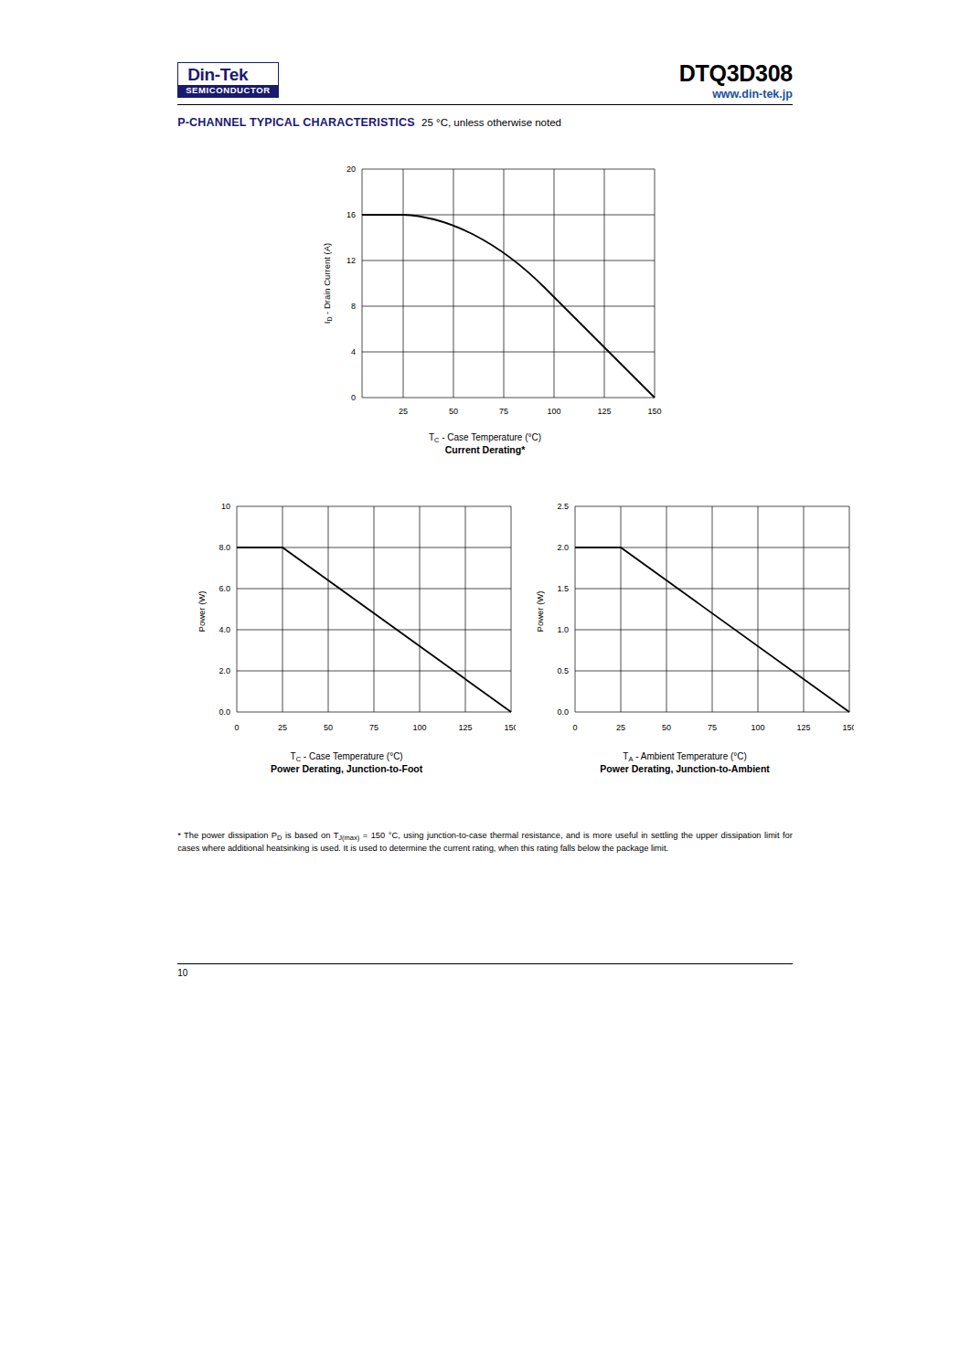Din-Tek
SEMICONDUCTOR
DTQ3D308
www.din-tek.jp
P-CHANNEL TYPICAL CHARACTERISTICS 25 °C, unless otherwise noted
20 16 12 8 4 0 25 50 75 100 125 150 ID - Drain Current (A)
TC - Case Temperature (°C)
Current Derating*
10 8.0 6.0 4.0 2.0 0.0 0 25 50 75 100 125 150 Power (W)
TC - Case Temperature (°C)
Power Derating, Junction-to-Foot
2.5 2.0 1.5 1.0 0.5 0.0 0 25 50 75 100 125 150 Power (W)
TA - Ambient Temperature (°C)
Power Derating, Junction-to-Ambient
* The power dissipation PD is based on TJ(max) = 150 °C, using junction-to-case thermal resistance, and is more useful in settling the upper dissipation limit for cases where additional heatsinking is used. It is used to determine the current rating, when this rating falls below the package limit.
10